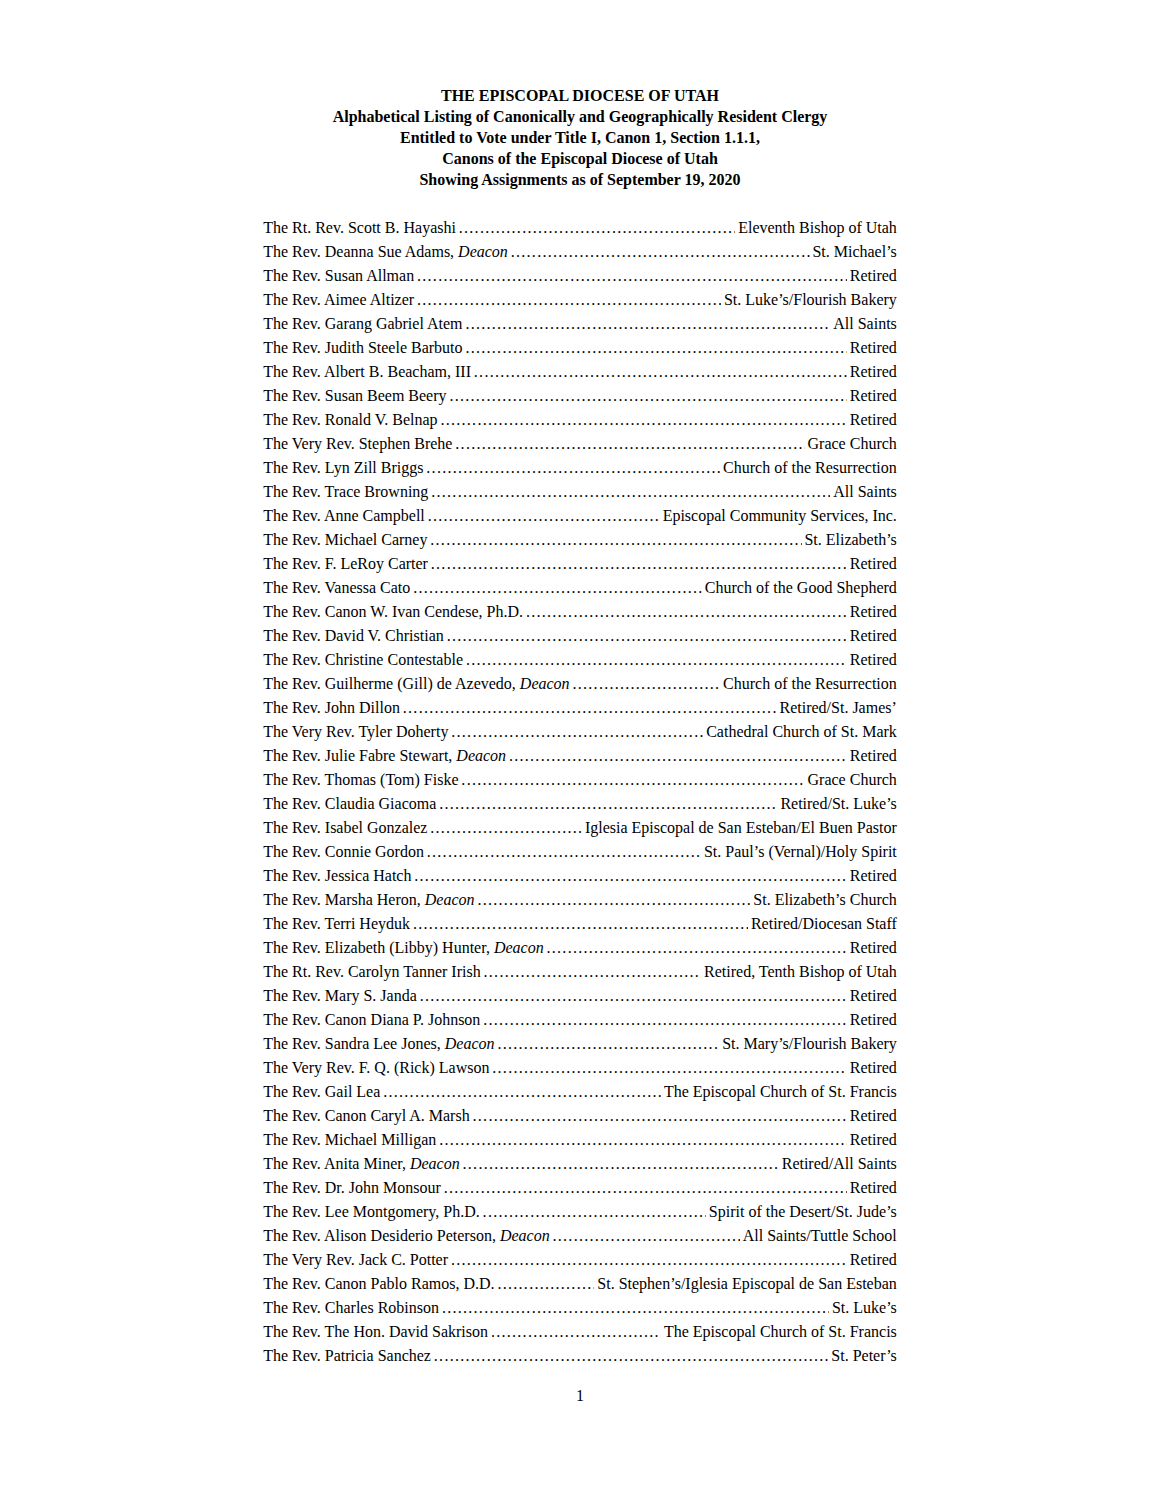THE EPISCOPAL DIOCESE OF UTAH Alphabetical Listing of Canonically and Geographically Resident Clergy Entitled to Vote under Title I, Canon 1, Section 1.1.1, Canons of the Episcopal Diocese of Utah Showing Assignments as of September 19, 2020
The Rt. Rev. Scott B. Hayashi........................................................................................................................................................................................................................................................... Eleventh Bishop of Utah
The Rev. Deanna Sue Adams, Deacon........................................................................................................................................................................................................................................................... St. Michael’s
The Rev. Susan Allman........................................................................................................................................................................................................................................................... Retired
The Rev. Aimee Altizer........................................................................................................................................................................................................................................................... St. Luke’s/Flourish Bakery
The Rev. Garang Gabriel Atem........................................................................................................................................................................................................................................................... All Saints
The Rev. Judith Steele Barbuto........................................................................................................................................................................................................................................................... Retired
The Rev. Albert B. Beacham, III........................................................................................................................................................................................................................................................... Retired
The Rev. Susan Beem Beery........................................................................................................................................................................................................................................................... Retired
The Rev. Ronald V. Belnap........................................................................................................................................................................................................................................................... Retired
The Very Rev. Stephen Brehe........................................................................................................................................................................................................................................................... Grace Church
The Rev. Lyn Zill Briggs........................................................................................................................................................................................................................................................... Church of the Resurrection
The Rev. Trace Browning........................................................................................................................................................................................................................................................... All Saints
The Rev. Anne Campbell........................................................................................................................................................................................................................................................... Episcopal Community Services, Inc.
The Rev. Michael Carney........................................................................................................................................................................................................................................................... St. Elizabeth’s
The Rev. F. LeRoy Carter........................................................................................................................................................................................................................................................... Retired
The Rev. Vanessa Cato........................................................................................................................................................................................................................................................... Church of the Good Shepherd
The Rev. Canon W. Ivan Cendese, Ph.D............................................................................................................................................................................................................................................................ Retired
The Rev. David V. Christian........................................................................................................................................................................................................................................................... Retired
The Rev. Christine Contestable........................................................................................................................................................................................................................................................... Retired
The Rev. Guilherme (Gill) de Azevedo, Deacon........................................................................................................................................................................................................................................................... Church of the Resurrection
The Rev. John Dillon........................................................................................................................................................................................................................................................... Retired/St. James’
The Very Rev. Tyler Doherty........................................................................................................................................................................................................................................................... Cathedral Church of St. Mark
The Rev. Julie Fabre Stewart, Deacon........................................................................................................................................................................................................................................................... Retired
The Rev. Thomas (Tom) Fiske........................................................................................................................................................................................................................................................... Grace Church
The Rev. Claudia Giacoma........................................................................................................................................................................................................................................................... Retired/St. Luke’s
The Rev. Isabel Gonzalez........................................................................................................................................................................................................................................................... Iglesia Episcopal de San Esteban/El Buen Pastor
The Rev. Connie Gordon........................................................................................................................................................................................................................................................... St. Paul’s (Vernal)/Holy Spirit
The Rev. Jessica Hatch........................................................................................................................................................................................................................................................... Retired
The Rev. Marsha Heron, Deacon........................................................................................................................................................................................................................................................... St. Elizabeth’s Church
The Rev. Terri Heyduk........................................................................................................................................................................................................................................................... Retired/Diocesan Staff
The Rev. Elizabeth (Libby) Hunter, Deacon........................................................................................................................................................................................................................................................... Retired
The Rt. Rev. Carolyn Tanner Irish........................................................................................................................................................................................................................................................... Retired, Tenth Bishop of Utah
The Rev. Mary S. Janda........................................................................................................................................................................................................................................................... Retired
The Rev. Canon Diana P. Johnson........................................................................................................................................................................................................................................................... Retired
The Rev. Sandra Lee Jones, Deacon........................................................................................................................................................................................................................................................... St. Mary’s/Flourish Bakery
The Very Rev. F. Q. (Rick) Lawson........................................................................................................................................................................................................................................................... Retired
The Rev. Gail Lea........................................................................................................................................................................................................................................................... The Episcopal Church of St. Francis
The Rev. Canon Caryl A. Marsh........................................................................................................................................................................................................................................................... Retired
The Rev. Michael Milligan........................................................................................................................................................................................................................................................... Retired
The Rev. Anita Miner, Deacon........................................................................................................................................................................................................................................................... Retired/All Saints
The Rev. Dr. John Monsour........................................................................................................................................................................................................................................................... Retired
The Rev. Lee Montgomery, Ph.D............................................................................................................................................................................................................................................................ Spirit of the Desert/St. Jude’s
The Rev. Alison Desiderio Peterson, Deacon........................................................................................................................................................................................................................................................... All Saints/Tuttle School
The Very Rev. Jack C. Potter........................................................................................................................................................................................................................................................... Retired
The Rev. Canon Pablo Ramos, D.D............................................................................................................................................................................................................................................................ St. Stephen’s/Iglesia Episcopal de San Esteban
The Rev. Charles Robinson........................................................................................................................................................................................................................................................... St. Luke’s
The Rev. The Hon. David Sakrison........................................................................................................................................................................................................................................................... The Episcopal Church of St. Francis
The Rev. Patricia Sanchez........................................................................................................................................................................................................................................................... St. Peter’s
1